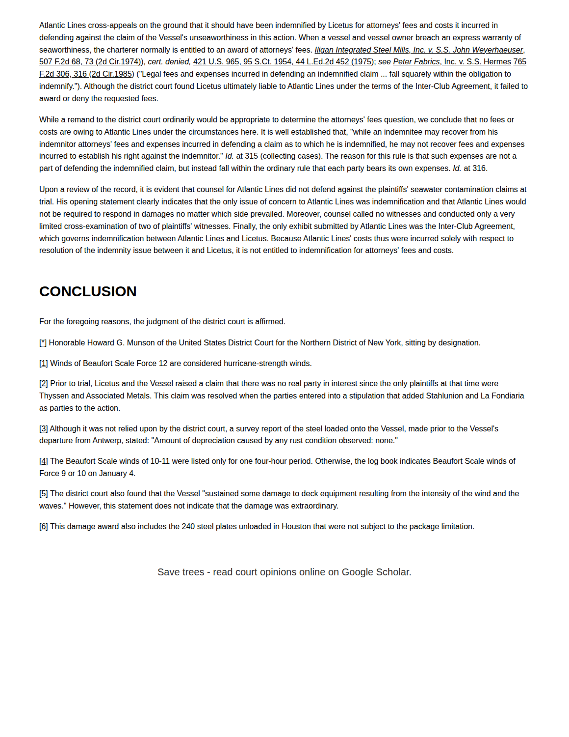Atlantic Lines cross-appeals on the ground that it should have been indemnified by Licetus for attorneys' fees and costs it incurred in defending against the claim of the Vessel's unseaworthiness in this action. When a vessel and vessel owner breach an express warranty of seaworthiness, the charterer normally is entitled to an award of attorneys' fees. Iligan Integrated Steel Mills, Inc. v. S.S. John Weyerhaeuser, 507 F.2d 68, 73 (2d Cir.1974)), cert. denied, 421 U.S. 965, 95 S.Ct. 1954, 44 L.Ed.2d 452 (1975); see Peter Fabrics, Inc. v. S.S. Hermes 765 F.2d 306, 316 (2d Cir.1985) ("Legal fees and expenses incurred in defending an indemnified claim ... fall squarely within the obligation to indemnify."). Although the district court found Licetus ultimately liable to Atlantic Lines under the terms of the Inter-Club Agreement, it failed to award or deny the requested fees.
While a remand to the district court ordinarily would be appropriate to determine the attorneys' fees question, we conclude that no fees or costs are owing to Atlantic Lines under the circumstances here. It is well established that, "while an indemnitee may recover from his indemnitor attorneys' fees and expenses incurred in defending a claim as to which he is indemnified, he may not recover fees and expenses incurred to establish his right against the indemnitor." Id. at 315 (collecting cases). The reason for this rule is that such expenses are not a part of defending the indemnified claim, but instead fall within the ordinary rule that each party bears its own expenses. Id. at 316.
Upon a review of the record, it is evident that counsel for Atlantic Lines did not defend against the plaintiffs' seawater contamination claims at trial. His opening statement clearly indicates that the only issue of concern to Atlantic Lines was indemnification and that Atlantic Lines would not be required to respond in damages no matter which side prevailed. Moreover, counsel called no witnesses and conducted only a very limited cross-examination of two of plaintiffs' witnesses. Finally, the only exhibit submitted by Atlantic Lines was the Inter-Club Agreement, which governs indemnification between Atlantic Lines and Licetus. Because Atlantic Lines' costs thus were incurred solely with respect to resolution of the indemnity issue between it and Licetus, it is not entitled to indemnification for attorneys' fees and costs.
CONCLUSION
For the foregoing reasons, the judgment of the district court is affirmed.
[*] Honorable Howard G. Munson of the United States District Court for the Northern District of New York, sitting by designation.
[1] Winds of Beaufort Scale Force 12 are considered hurricane-strength winds.
[2] Prior to trial, Licetus and the Vessel raised a claim that there was no real party in interest since the only plaintiffs at that time were Thyssen and Associated Metals. This claim was resolved when the parties entered into a stipulation that added Stahlunion and La Fondiaria as parties to the action.
[3] Although it was not relied upon by the district court, a survey report of the steel loaded onto the Vessel, made prior to the Vessel's departure from Antwerp, stated: "Amount of depreciation caused by any rust condition observed: none."
[4] The Beaufort Scale winds of 10-11 were listed only for one four-hour period. Otherwise, the log book indicates Beaufort Scale winds of Force 9 or 10 on January 4.
[5] The district court also found that the Vessel "sustained some damage to deck equipment resulting from the intensity of the wind and the waves." However, this statement does not indicate that the damage was extraordinary.
[6] This damage award also includes the 240 steel plates unloaded in Houston that were not subject to the package limitation.
Save trees - read court opinions online on Google Scholar.